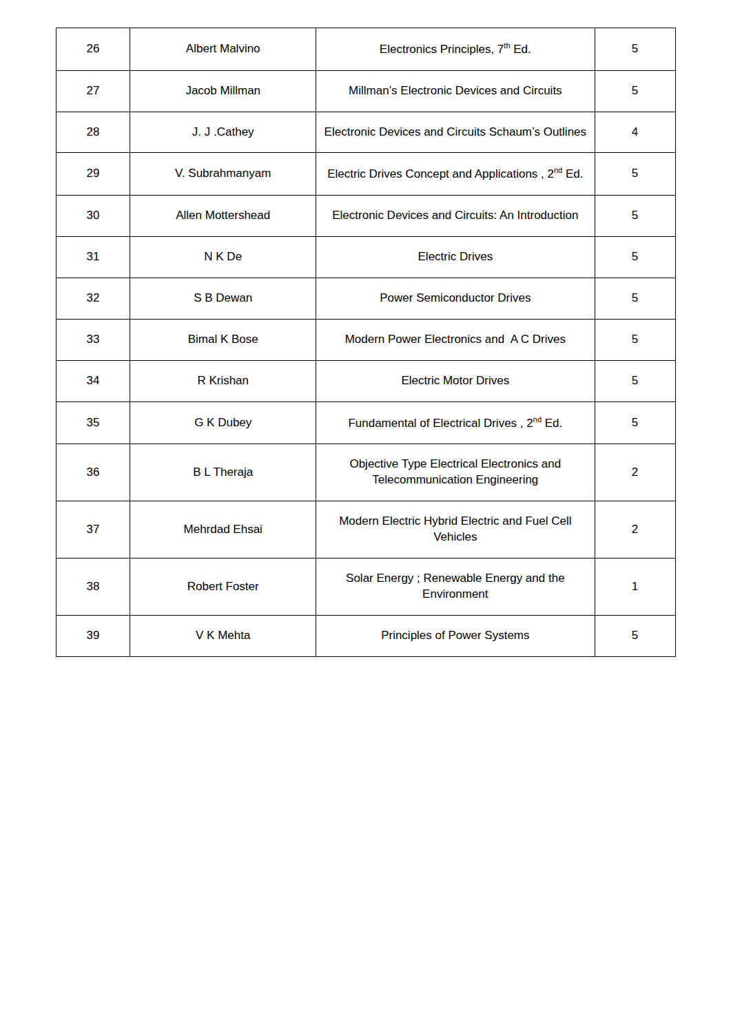| 26 | Albert Malvino | Electronics Principles, 7 th Ed. | 5 |
| 27 | Jacob Millman | Millman’s Electronic Devices and Circuits | 5 |
| 28 | J. J .Cathey | Electronic Devices and Circuits Schaum’s Outlines | 4 |
| 29 | V. Subrahmanyam | Electric Drives Concept and Applications , 2 nd Ed. | 5 |
| 30 | Allen Mottershead | Electronic Devices and Circuits: An Introduction | 5 |
| 31 | N K De | Electric Drives | 5 |
| 32 | S B Dewan | Power Semiconductor Drives | 5 |
| 33 | Bimal K Bose | Modern Power Electronics and A C Drives | 5 |
| 34 | R Krishan | Electric Motor Drives | 5 |
| 35 | G K Dubey | Fundamental of Electrical Drives , 2 nd Ed. | 5 |
| 36 | B L Theraja | Objective Type Electrical Electronics and Telecommunication Engineering | 2 |
| 37 | Mehrdad Ehsai | Modern Electric Hybrid Electric and Fuel Cell Vehicles | 2 |
| 38 | Robert Foster | Solar Energy ; Renewable Energy and the Environment | 1 |
| 39 | V K Mehta | Principles of Power Systems | 5 |